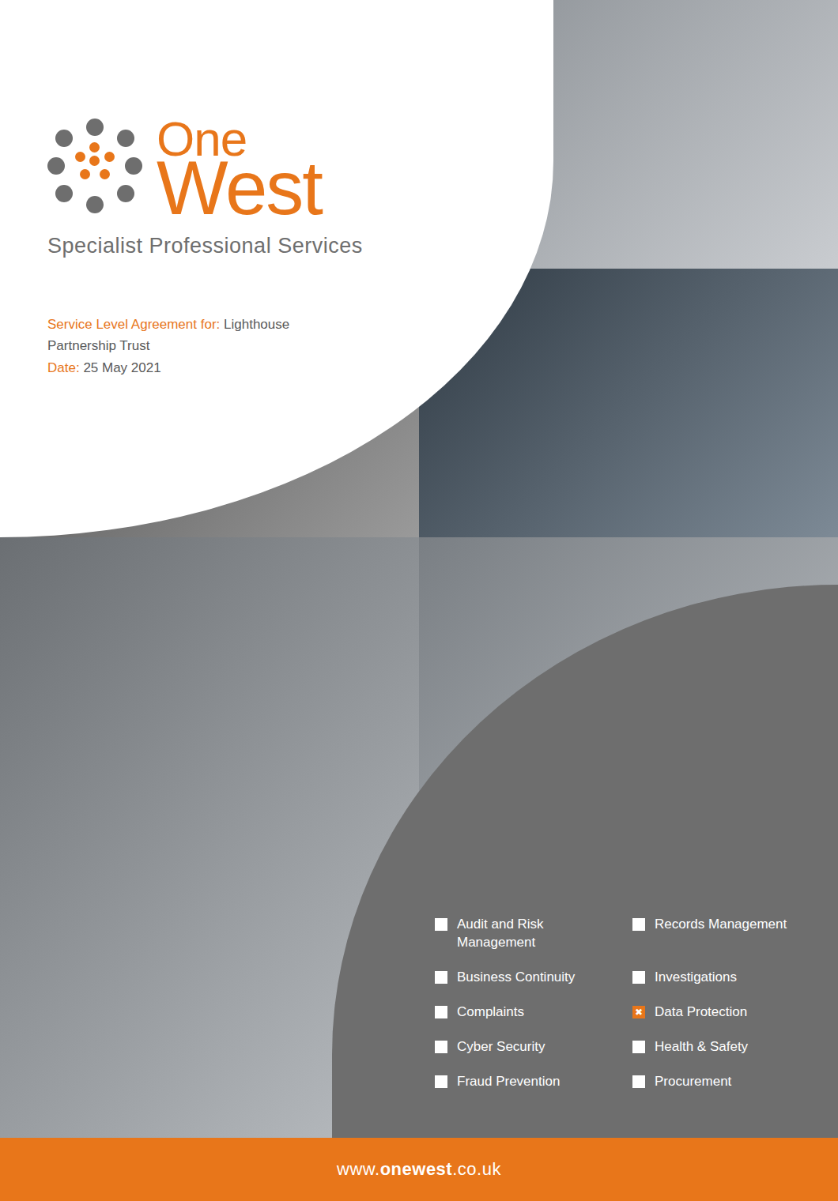One
West
Specialist Professional Services
Service Level Agreement for: Lighthouse Partnership Trust
Date: 25 May 2021
Audit and Risk Management
Records Management
Business Continuity
Investigations
Complaints
Data Protection
Cyber Security
Health & Safety
Fraud Prevention
Procurement
www.onewest.co.uk